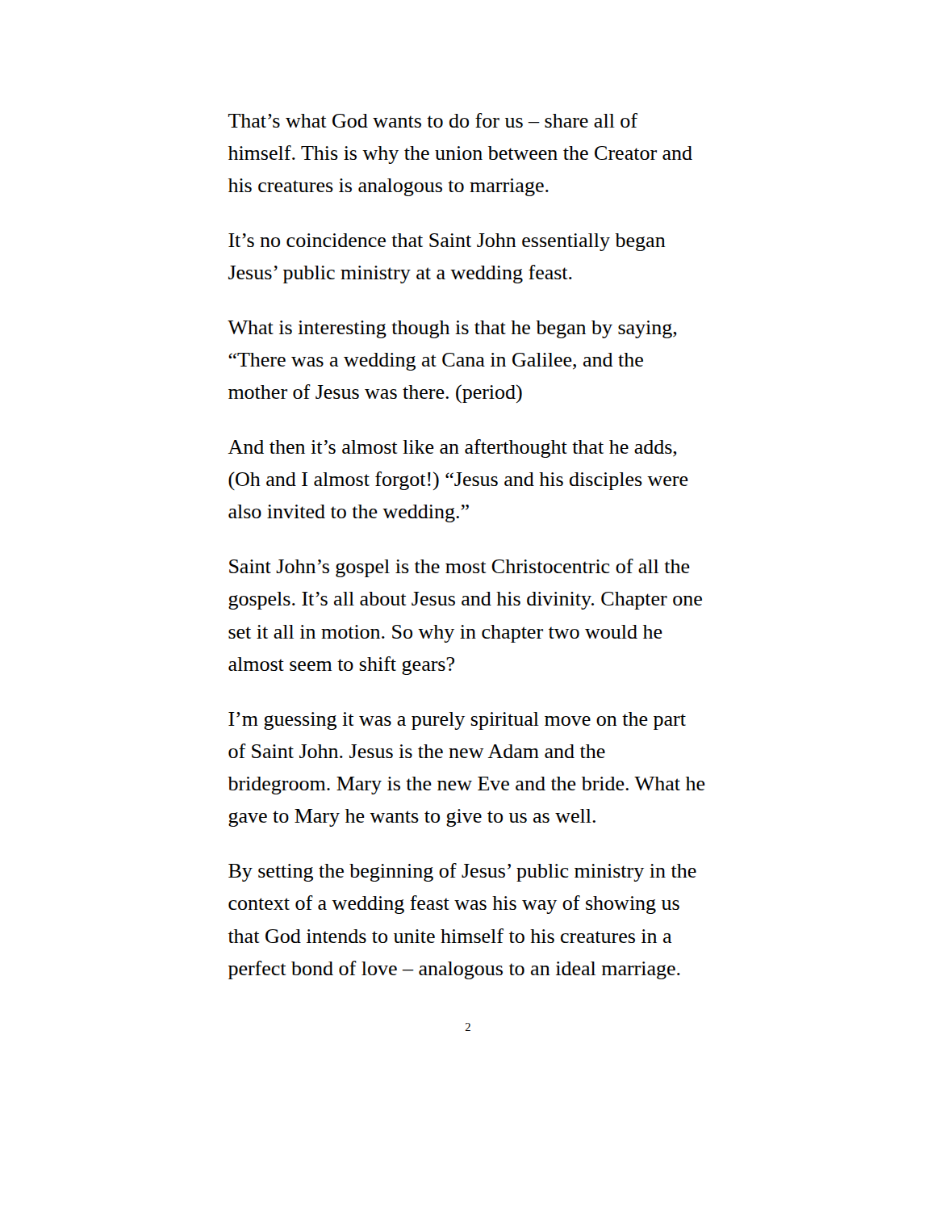That’s what God wants to do for us – share all of himself. This is why the union between the Creator and his creatures is analogous to marriage.
It’s no coincidence that Saint John essentially began Jesus’ public ministry at a wedding feast.
What is interesting though is that he began by saying, “There was a wedding at Cana in Galilee, and the mother of Jesus was there. (period)
And then it’s almost like an afterthought that he adds, (Oh and I almost forgot!) “Jesus and his disciples were also invited to the wedding.”
Saint John’s gospel is the most Christocentric of all the gospels. It’s all about Jesus and his divinity. Chapter one set it all in motion. So why in chapter two would he almost seem to shift gears?
I’m guessing it was a purely spiritual move on the part of Saint John. Jesus is the new Adam and the bridegroom. Mary is the new Eve and the bride. What he gave to Mary he wants to give to us as well.
By setting the beginning of Jesus’ public ministry in the context of a wedding feast was his way of showing us that God intends to unite himself to his creatures in a perfect bond of love – analogous to an ideal marriage.
2